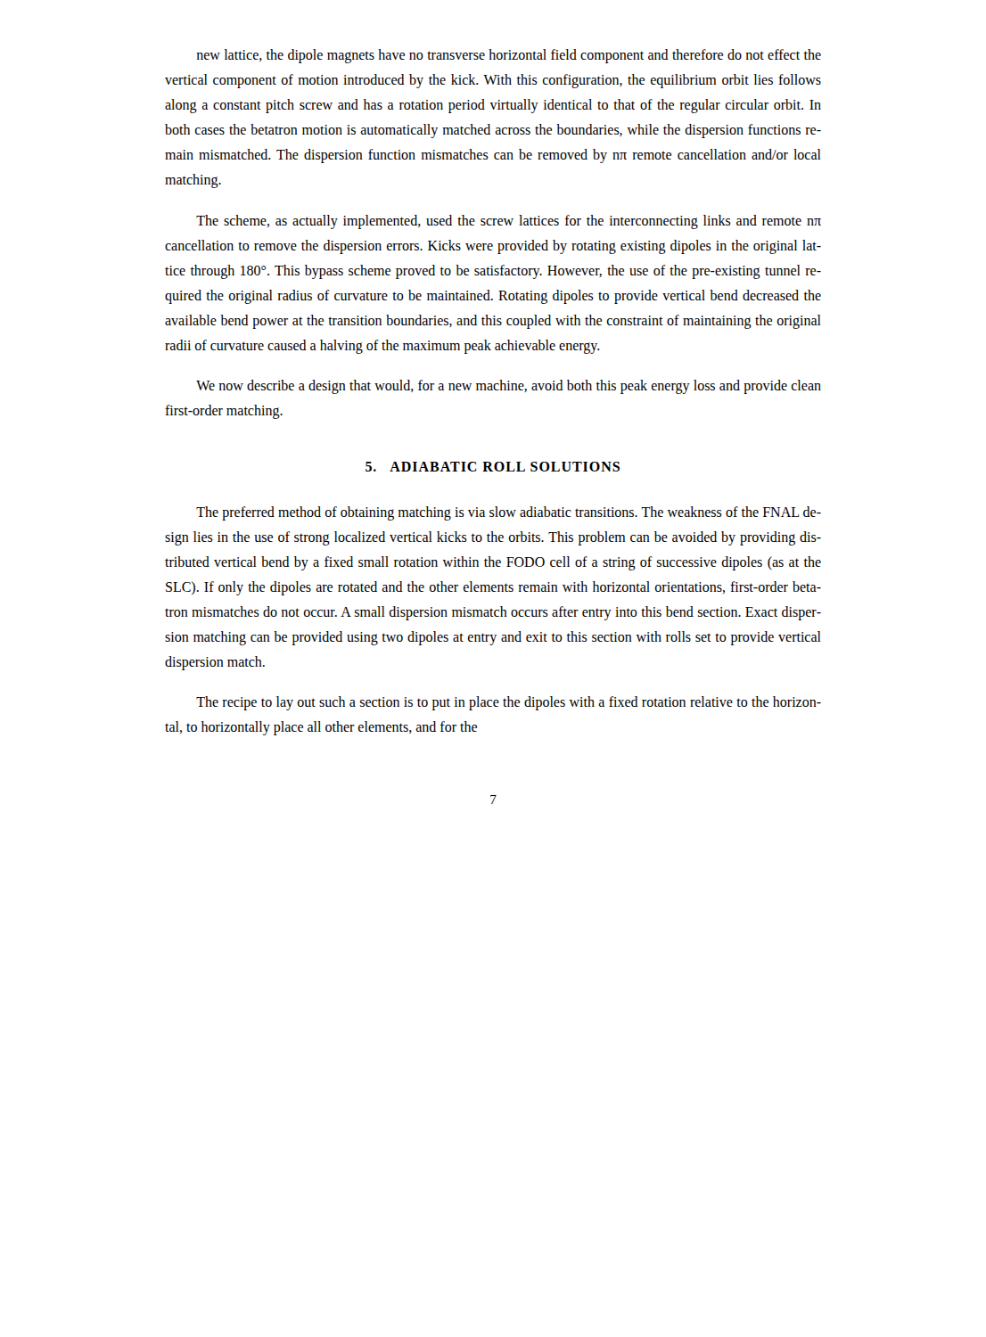new lattice, the dipole magnets have no transverse horizontal field component and therefore do not effect the vertical component of motion introduced by the kick. With this configuration, the equilibrium orbit lies follows along a constant pitch screw and has a rotation period virtually identical to that of the regular circular orbit. In both cases the betatron motion is automatically matched across the boundaries, while the dispersion functions remain mismatched. The dispersion function mismatches can be removed by nπ remote cancellation and/or local matching.
The scheme, as actually implemented, used the screw lattices for the interconnecting links and remote nπ cancellation to remove the dispersion errors. Kicks were provided by rotating existing dipoles in the original lattice through 180°. This bypass scheme proved to be satisfactory. However, the use of the pre-existing tunnel required the original radius of curvature to be maintained. Rotating dipoles to provide vertical bend decreased the available bend power at the transition boundaries, and this coupled with the constraint of maintaining the original radii of curvature caused a halving of the maximum peak achievable energy.
We now describe a design that would, for a new machine, avoid both this peak energy loss and provide clean first-order matching.
5. Adiabatic Roll Solutions
The preferred method of obtaining matching is via slow adiabatic transitions. The weakness of the FNAL design lies in the use of strong localized vertical kicks to the orbits. This problem can be avoided by providing distributed vertical bend by a fixed small rotation within the FODO cell of a string of successive dipoles (as at the SLC). If only the dipoles are rotated and the other elements remain with horizontal orientations, first-order betatron mismatches do not occur. A small dispersion mismatch occurs after entry into this bend section. Exact dispersion matching can be provided using two dipoles at entry and exit to this section with rolls set to provide vertical dispersion match.
The recipe to lay out such a section is to put in place the dipoles with a fixed rotation relative to the horizontal, to horizontally place all other elements, and for the
7